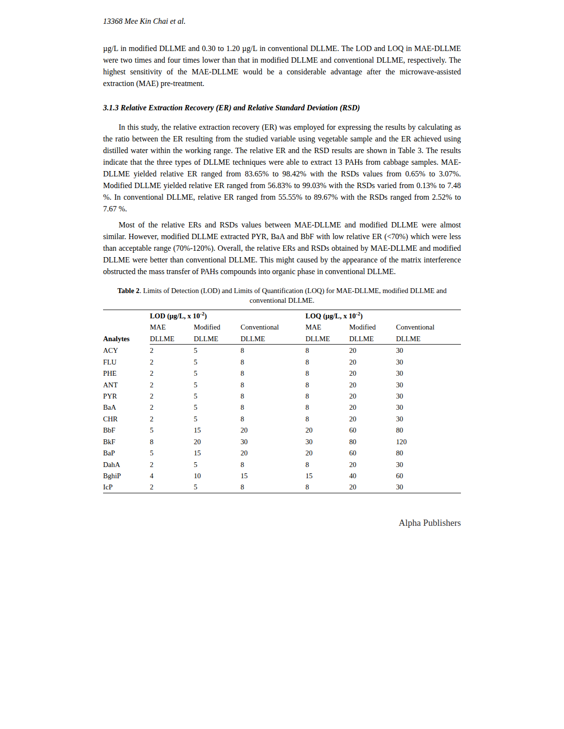13368 Mee Kin Chai et al.
µg/L in modified DLLME and 0.30 to 1.20 µg/L in conventional DLLME. The LOD and LOQ in MAE-DLLME were two times and four times lower than that in modified DLLME and conventional DLLME, respectively. The highest sensitivity of the MAE-DLLME would be a considerable advantage after the microwave-assisted extraction (MAE) pre-treatment.
3.1.3 Relative Extraction Recovery (ER) and Relative Standard Deviation (RSD)
In this study, the relative extraction recovery (ER) was employed for expressing the results by calculating as the ratio between the ER resulting from the studied variable using vegetable sample and the ER achieved using distilled water within the working range. The relative ER and the RSD results are shown in Table 3. The results indicate that the three types of DLLME techniques were able to extract 13 PAHs from cabbage samples. MAE-DLLME yielded relative ER ranged from 83.65% to 98.42% with the RSDs values from 0.65% to 3.07%. Modified DLLME yielded relative ER ranged from 56.83% to 99.03% with the RSDs varied from 0.13% to 7.48 %. In conventional DLLME, relative ER ranged from 55.55% to 89.67% with the RSDs ranged from 2.52% to 7.67 %.
Most of the relative ERs and RSDs values between MAE-DLLME and modified DLLME were almost similar. However, modified DLLME extracted PYR, BaA and BbF with low relative ER (<70%) which were less than acceptable range (70%-120%). Overall, the relative ERs and RSDs obtained by MAE-DLLME and modified DLLME were better than conventional DLLME. This might caused by the appearance of the matrix interference obstructed the mass transfer of PAHs compounds into organic phase in conventional DLLME.
Table 2. Limits of Detection (LOD) and Limits of Quantification (LOQ) for MAE-DLLME, modified DLLME and conventional DLLME.
| Analytes | LOD (µg/L, x 10 -2 ) | LOQ (µg/L, x 10 -2 ) |
| --- | --- | --- |
| MAE | Modified | Conventional | MAE | Modified | Conventional |
| DLLME | DLLME | DLLME | DLLME | DLLME | DLLME |
| ACY | 2 | 5 | 8 | 8 | 20 | 30 |
| FLU | 2 | 5 | 8 | 8 | 20 | 30 |
| PHE | 2 | 5 | 8 | 8 | 20 | 30 |
| ANT | 2 | 5 | 8 | 8 | 20 | 30 |
| PYR | 2 | 5 | 8 | 8 | 20 | 30 |
| BaA | 2 | 5 | 8 | 8 | 20 | 30 |
| CHR | 2 | 5 | 8 | 8 | 20 | 30 |
| BbF | 5 | 15 | 20 | 20 | 60 | 80 |
| BkF | 8 | 20 | 30 | 30 | 80 | 120 |
| BaP | 5 | 15 | 20 | 20 | 60 | 80 |
| DahA | 2 | 5 | 8 | 8 | 20 | 30 |
| BghiP | 4 | 10 | 15 | 15 | 40 | 60 |
| IcP | 2 | 5 | 8 | 8 | 20 | 30 |
Alpha Publishers